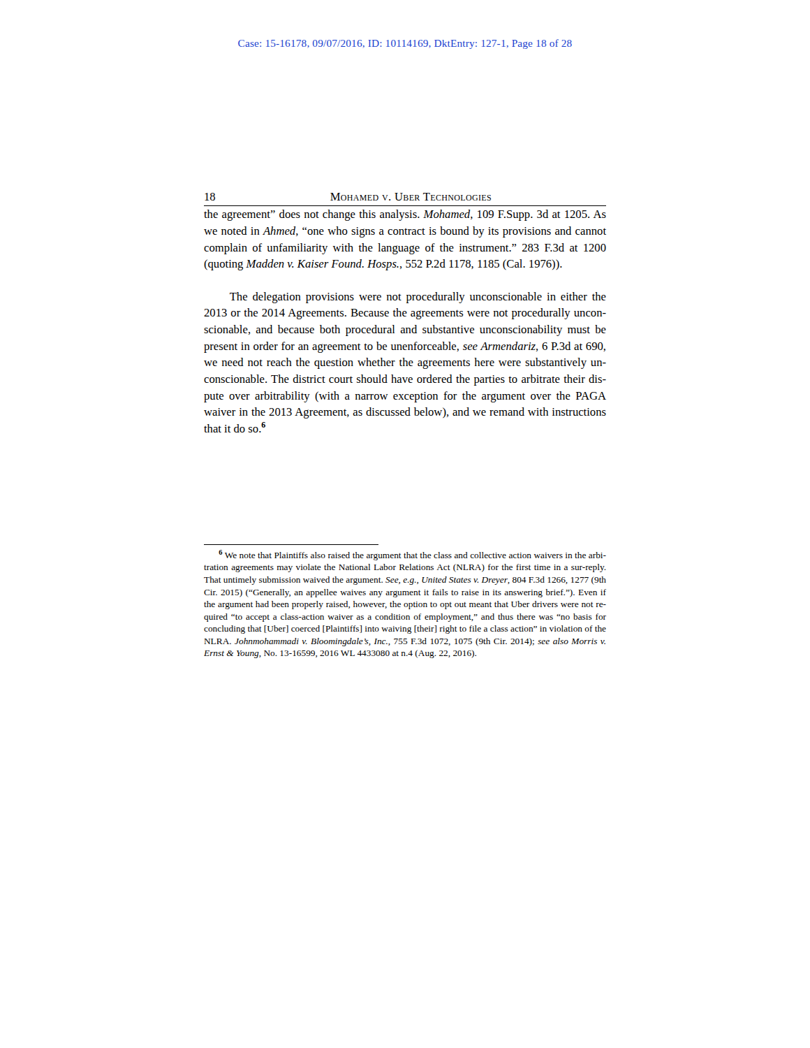Case: 15-16178, 09/07/2016, ID: 10114169, DktEntry: 127-1, Page 18 of 28
18 Mohamed v. Uber Technologies
the agreement” does not change this analysis. Mohamed, 109 F.Supp. 3d at 1205. As we noted in Ahmed, “one who signs a contract is bound by its provisions and cannot complain of unfamiliarity with the language of the instrument.” 283 F.3d at 1200 (quoting Madden v. Kaiser Found. Hosps., 552 P.2d 1178, 1185 (Cal. 1976)).
The delegation provisions were not procedurally unconscionable in either the 2013 or the 2014 Agreements. Because the agreements were not procedurally unconscionable, and because both procedural and substantive unconscionability must be present in order for an agreement to be unenforceable, see Armendariz, 6 P.3d at 690, we need not reach the question whether the agreements here were substantively unconscionable. The district court should have ordered the parties to arbitrate their dispute over arbitrability (with a narrow exception for the argument over the PAGA waiver in the 2013 Agreement, as discussed below), and we remand with instructions that it do so.6
6 We note that Plaintiffs also raised the argument that the class and collective action waivers in the arbitration agreements may violate the National Labor Relations Act (NLRA) for the first time in a sur-reply. That untimely submission waived the argument. See, e.g., United States v. Dreyer, 804 F.3d 1266, 1277 (9th Cir. 2015) (“Generally, an appellee waives any argument it fails to raise in its answering brief.”). Even if the argument had been properly raised, however, the option to opt out meant that Uber drivers were not required “to accept a class-action waiver as a condition of employment,” and thus there was “no basis for concluding that [Uber] coerced [Plaintiffs] into waiving [their] right to file a class action” in violation of the NLRA. Johnmohammadi v. Bloomingdale’s, Inc., 755 F.3d 1072, 1075 (9th Cir. 2014); see also Morris v. Ernst & Young, No. 13-16599, 2016 WL 4433080 at n.4 (Aug. 22, 2016).